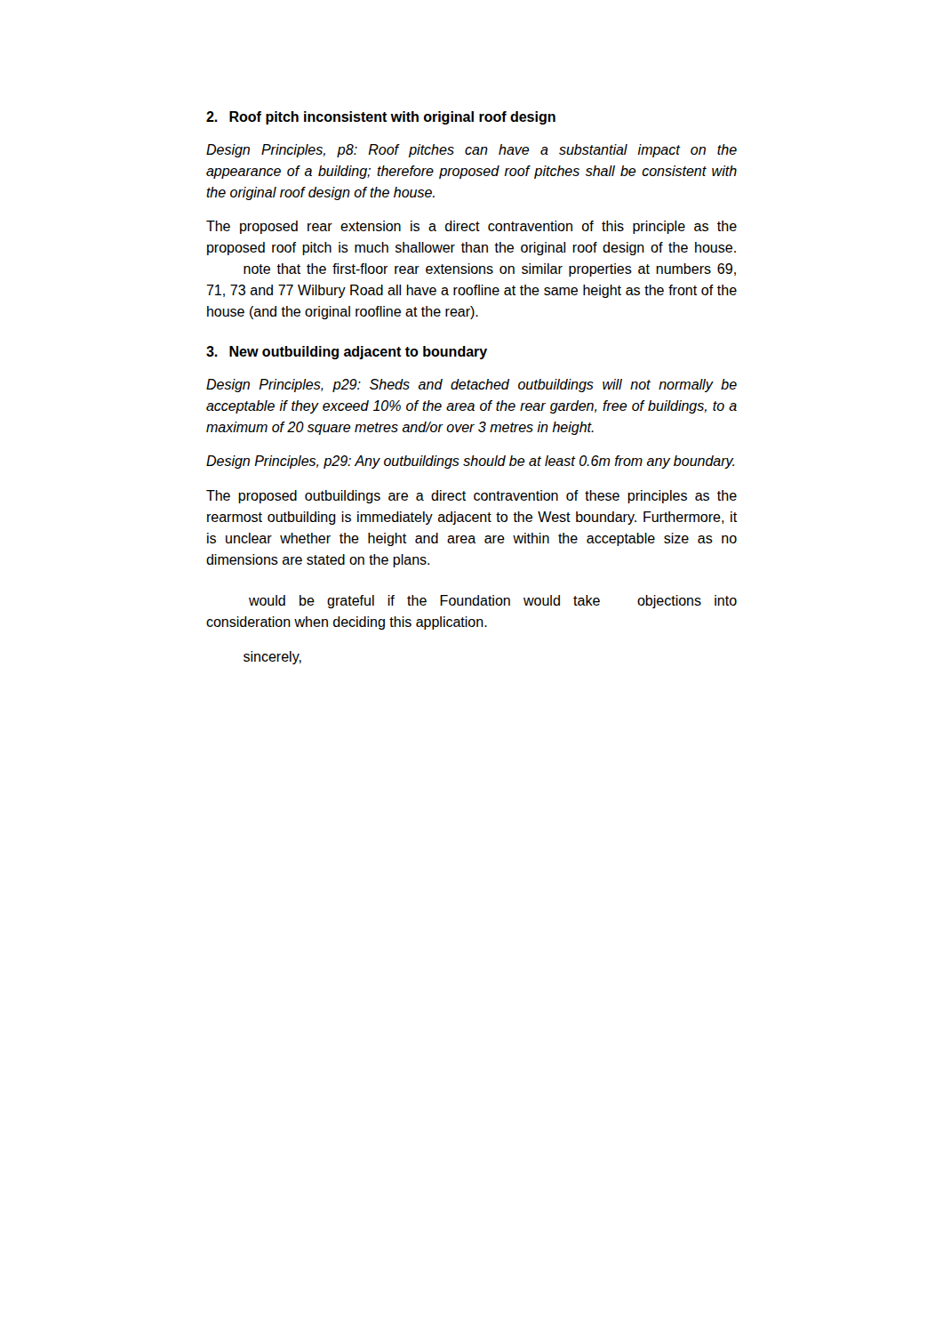2. Roof pitch inconsistent with original roof design
Design Principles, p8: Roof pitches can have a substantial impact on the appearance of a building; therefore proposed roof pitches shall be consistent with the original roof design of the house.
The proposed rear extension is a direct contravention of this principle as the proposed roof pitch is much shallower than the original roof design of the house. note that the first-floor rear extensions on similar properties at numbers 69, 71, 73 and 77 Wilbury Road all have a roofline at the same height as the front of the house (and the original roofline at the rear).
3. New outbuilding adjacent to boundary
Design Principles, p29: Sheds and detached outbuildings will not normally be acceptable if they exceed 10% of the area of the rear garden, free of buildings, to a maximum of 20 square metres and/or over 3 metres in height.
Design Principles, p29: Any outbuildings should be at least 0.6m from any boundary.
The proposed outbuildings are a direct contravention of these principles as the rearmost outbuilding is immediately adjacent to the West boundary. Furthermore, it is unclear whether the height and area are within the acceptable size as no dimensions are stated on the plans.
would be grateful if the Foundation would take objections into consideration when deciding this application.
sincerely,